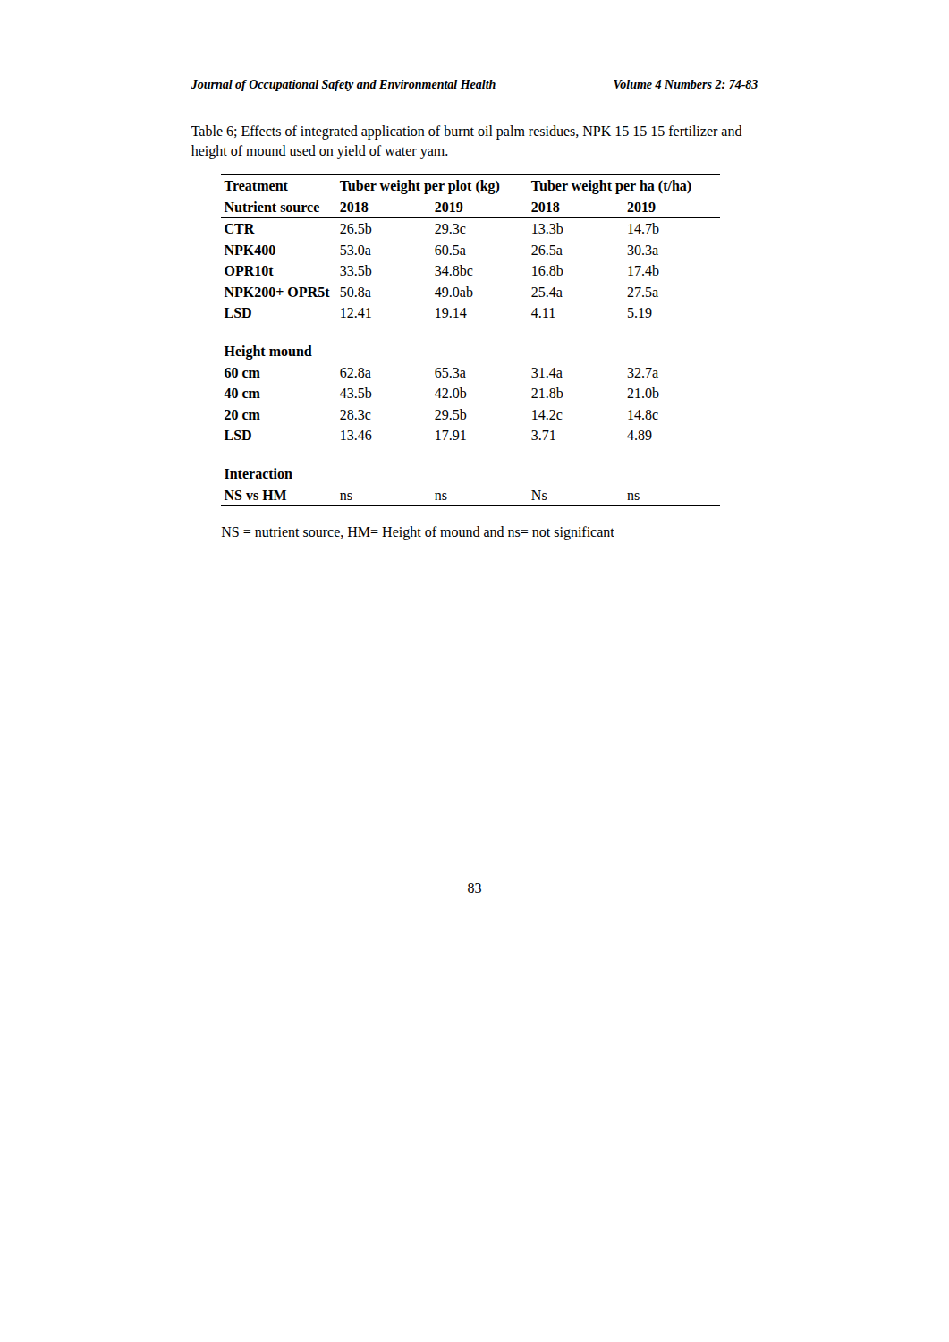Journal of Occupational Safety and Environmental Health Volume 4 Numbers 2: 74-83
Table 6; Effects of integrated application of burnt oil palm residues, NPK 15 15 15 fertilizer and height of mound used on yield of water yam.
| Treatment | Tuber weight per plot (kg) | Tuber weight per ha (t/ha) |
| --- | --- | --- |
| Nutrient source | 2018 | 2019 | 2018 | 2019 |
| CTR | 26.5b | 29.3c | 13.3b | 14.7b |
| NPK400 | 53.0a | 60.5a | 26.5a | 30.3a |
| OPR10t | 33.5b | 34.8bc | 16.8b | 17.4b |
| NPK200+ OPR5t | 50.8a | 49.0ab | 25.4a | 27.5a |
| LSD | 12.41 | 19.14 | 4.11 | 5.19 |
| Height mound | | | | |
| 60 cm | 62.8a | 65.3a | 31.4a | 32.7a |
| 40 cm | 43.5b | 42.0b | 21.8b | 21.0b |
| 20 cm | 28.3c | 29.5b | 14.2c | 14.8c |
| LSD | 13.46 | 17.91 | 3.71 | 4.89 |
| Interaction | | | | |
| NS vs HM | ns | ns | Ns | ns |
NS = nutrient source, HM= Height of mound and ns= not significant
83